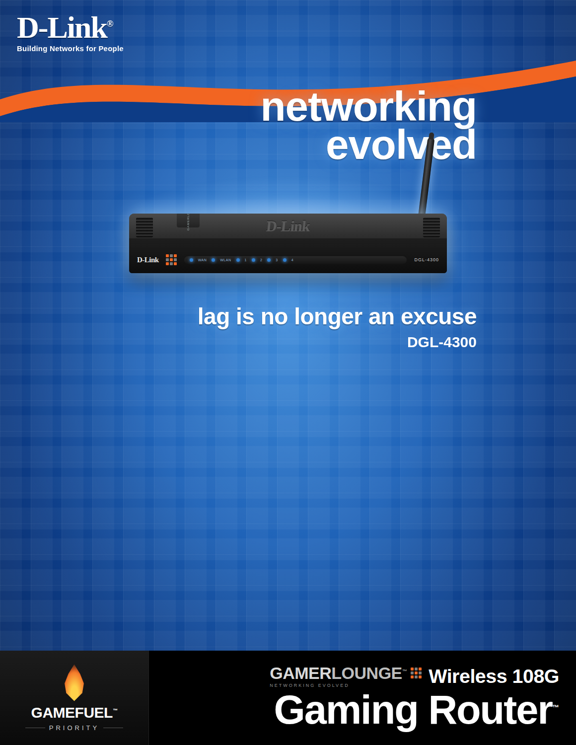D-Link®
Building Networks for People
networking evolved
GAMERLOUNGE
D-Link
D-Link
WAN WLAN 1 2 3 4
DGL-4300
lag is no longer an excuse
DGL-4300
GAMEFUEL™
PRIORITY
GAMERLOUNGE™
NETWORKING EVOLVED
Wireless 108G
Gaming Router™